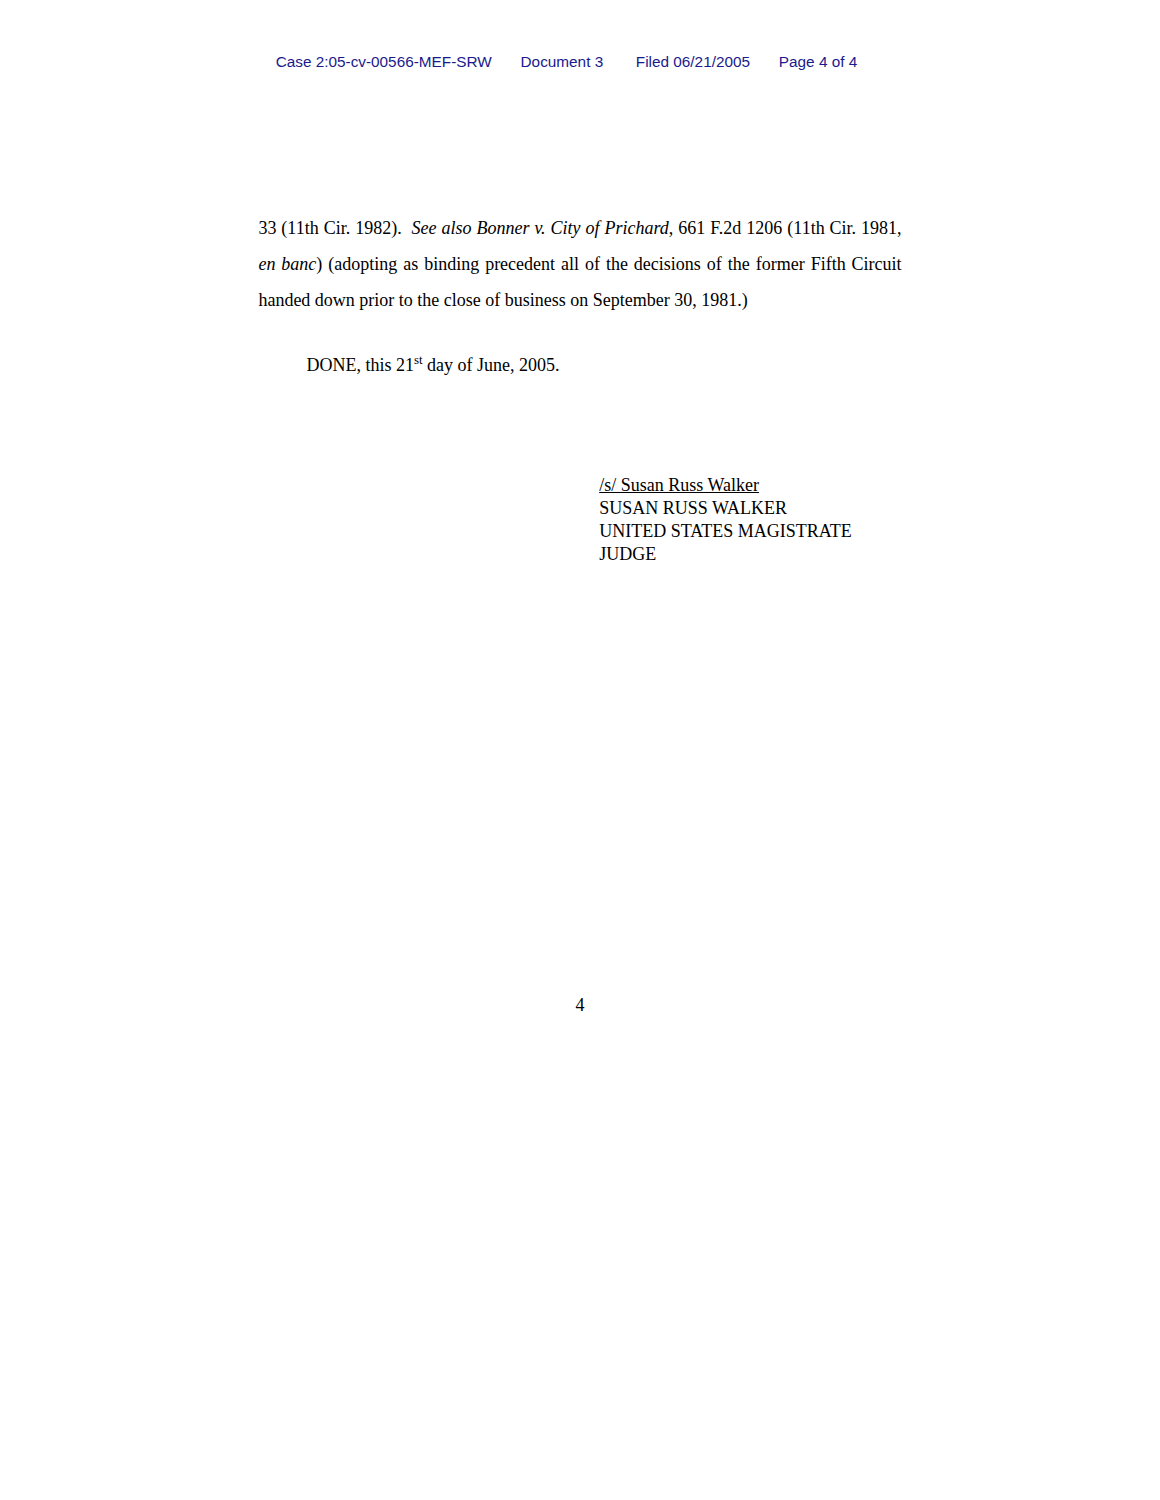Case 2:05-cv-00566-MEF-SRW Document 3 Filed 06/21/2005 Page 4 of 4
33 (11th Cir. 1982). See also Bonner v. City of Prichard, 661 F.2d 1206 (11th Cir. 1981, en banc) (adopting as binding precedent all of the decisions of the former Fifth Circuit handed down prior to the close of business on September 30, 1981.)
DONE, this 21st day of June, 2005.
/s/ Susan Russ Walker
SUSAN RUSS WALKER
UNITED STATES MAGISTRATE JUDGE
4